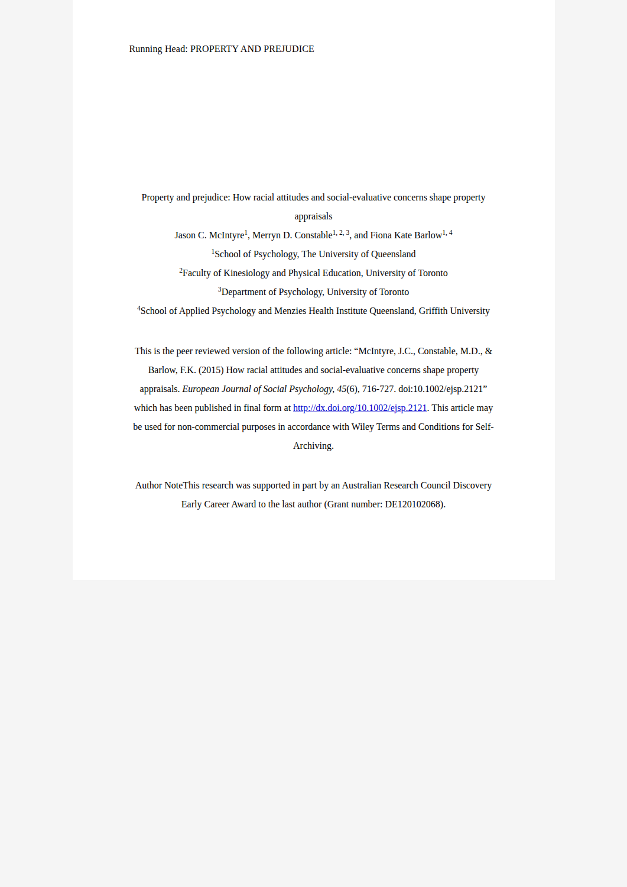Running Head: PROPERTY AND PREJUDICE
Property and prejudice: How racial attitudes and social-evaluative concerns shape property appraisals
Jason C. McIntyre1, Merryn D. Constable1, 2, 3, and Fiona Kate Barlow1, 4
1School of Psychology, The University of Queensland
2Faculty of Kinesiology and Physical Education, University of Toronto
3Department of Psychology, University of Toronto
4School of Applied Psychology and Menzies Health Institute Queensland, Griffith University
This is the peer reviewed version of the following article: “McIntyre, J.C., Constable, M.D., & Barlow, F.K. (2015) How racial attitudes and social-evaluative concerns shape property appraisals. European Journal of Social Psychology, 45(6), 716-727. doi:10.1002/ejsp.2121” which has been published in final form at http://dx.doi.org/10.1002/ejsp.2121. This article may be used for non-commercial purposes in accordance with Wiley Terms and Conditions for Self-Archiving.
Author NoteThis research was supported in part by an Australian Research Council Discovery Early Career Award to the last author (Grant number: DE120102068).